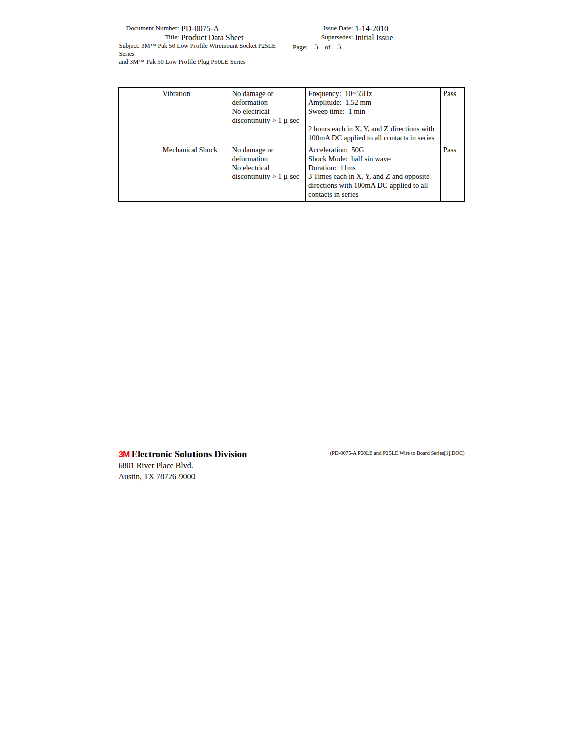| Document Number: | PD-0075-A | Issue Date: | 1-14-2010 |
| Title: | Product Data Sheet | Supersedes: | Initial Issue |
| Subject: 3M™ Pak 50 Low Profile Wiremount Socket P25LE Series and 3M™ Pak 50 Low Profile Plug P50LE Series | Page: 5 of 5 |
| | Vibration | No damage or deformation No electrical discontinuity > 1 µ sec | Frequency: 10~55Hz Amplitude: 1.52 mm Sweep time: 1 min 2 hours each in X, Y, and Z directions with 100mA DC applied to all contacts in series | Pass |
| | Mechanical Shock | No damage or deformation No electrical discontinuity > 1 µ sec | Acceleration: 50G Shock Mode: half sin wave Duration: 11ms 3 Times each in X, Y, and Z and opposite directions with 100mA DC applied to all contacts in series | Pass |
| 3M Electronic Solutions Division 6801 River Place Blvd. Austin, TX 78726-9000 | (PD-0075-A P50LE and P25LE Wire to Board Series[1].DOC) |